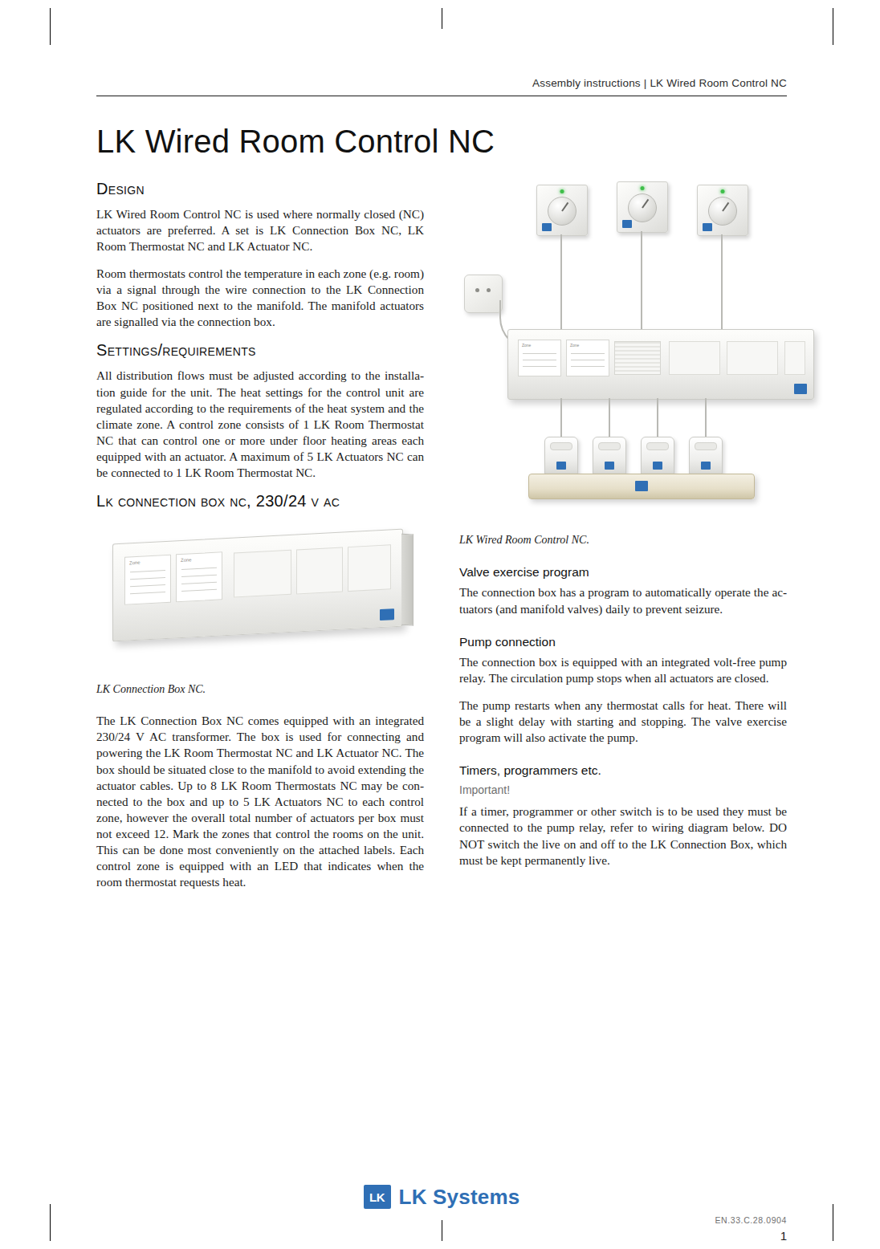Assembly instructions | LK Wired Room Control NC
LK Wired Room Control NC
Design
LK Wired Room Control NC is used where normally closed (NC) actuators are preferred. A set is LK Connection Box NC, LK Room Thermostat NC and LK Actuator NC.
Room thermostats control the temperature in each zone (e.g. room) via a signal through the wire connection to the LK Connection Box NC positioned next to the manifold. The manifold actuators are signalled via the connection box.
Settings/requirements
All distribution flows must be adjusted according to the installation guide for the unit. The heat settings for the control unit are regulated according to the requirements of the heat system and the climate zone. A control zone consists of 1 LK Room Thermostat NC that can control one or more under floor heating areas each equipped with an actuator. A maximum of 5 LK Actuators NC can be connected to 1 LK Room Thermostat NC.
LK Connection Box NC, 230/24 V AC
Zone
Zone
LK Connection Box NC.
The LK Connection Box NC comes equipped with an integrated 230/24 V AC transformer. The box is used for connecting and powering the LK Room Thermostat NC and LK Actuator NC. The box should be situated close to the manifold to avoid extending the actuator cables. Up to 8 LK Room Thermostats NC may be connected to the box and up to 5 LK Actuators NC to each control zone, however the overall total number of actuators per box must not exceed 12. Mark the zones that control the rooms on the unit. This can be done most conveniently on the attached labels. Each control zone is equipped with an LED that indicates when the room thermostat requests heat.
Zone
Zone
LK Wired Room Control NC.
Valve exercise program
The connection box has a program to automatically operate the actuators (and manifold valves) daily to prevent seizure.
Pump connection
The connection box is equipped with an integrated volt-free pump relay. The circulation pump stops when all actuators are closed.
The pump restarts when any thermostat calls for heat. There will be a slight delay with starting and stopping. The valve exercise program will also activate the pump.
Timers, programmers etc.
Important!
If a timer, programmer or other switch is to be used they must be connected to the pump relay, refer to wiring diagram below. DO NOT switch the live on and off to the LK Connection Box, which must be kept permanently live.
LK Systems
EN.33.C.28.0904
1